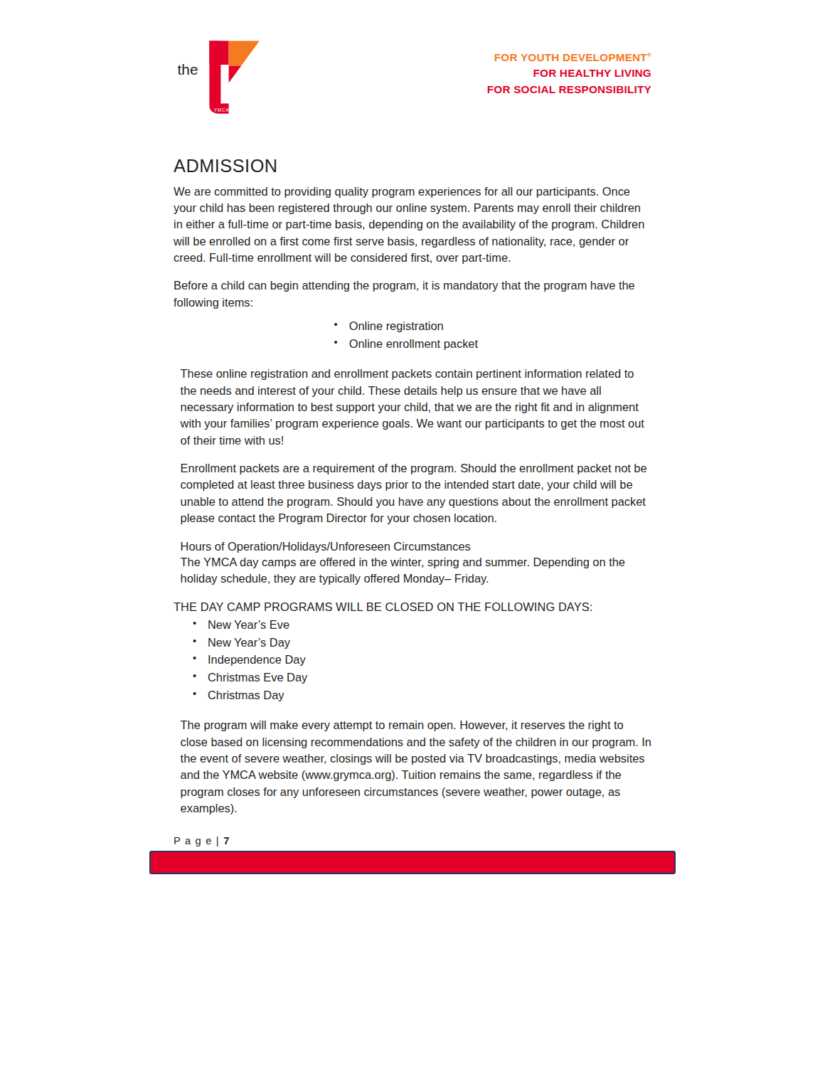the YMCA
FOR YOUTH DEVELOPMENT®
FOR HEALTHY LIVING
FOR SOCIAL RESPONSIBILITY
ADMISSION
We are committed to providing quality program experiences for all our participants. Once your child has been registered through our online system. Parents may enroll their children in either a full-time or part-time basis, depending on the availability of the program. Children will be enrolled on a first come first serve basis, regardless of nationality, race, gender or creed. Full-time enrollment will be considered first, over part-time.
Before a child can begin attending the program, it is mandatory that the program have the following items:
Online registration
Online enrollment packet
These online registration and enrollment packets contain pertinent information related to the needs and interest of your child. These details help us ensure that we have all necessary information to best support your child, that we are the right fit and in alignment with your families’ program experience goals. We want our participants to get the most out of their time with us!
Enrollment packets are a requirement of the program. Should the enrollment packet not be completed at least three business days prior to the intended start date, your child will be unable to attend the program. Should you have any questions about the enrollment packet please contact the Program Director for your chosen location.
Hours of Operation/Holidays/Unforeseen Circumstances
The YMCA day camps are offered in the winter, spring and summer. Depending on the holiday schedule, they are typically offered Monday– Friday.
THE DAY CAMP PROGRAMS WILL BE CLOSED ON THE FOLLOWING DAYS:
New Year’s Eve
New Year’s Day
Independence Day
Christmas Eve Day
Christmas Day
The program will make every attempt to remain open. However, it reserves the right to close based on licensing recommendations and the safety of the children in our program. In the event of severe weather, closings will be posted via TV broadcastings, media websites and the YMCA website (www.grymca.org). Tuition remains the same, regardless if the program closes for any unforeseen circumstances (severe weather, power outage, as examples).
P a g e | 7